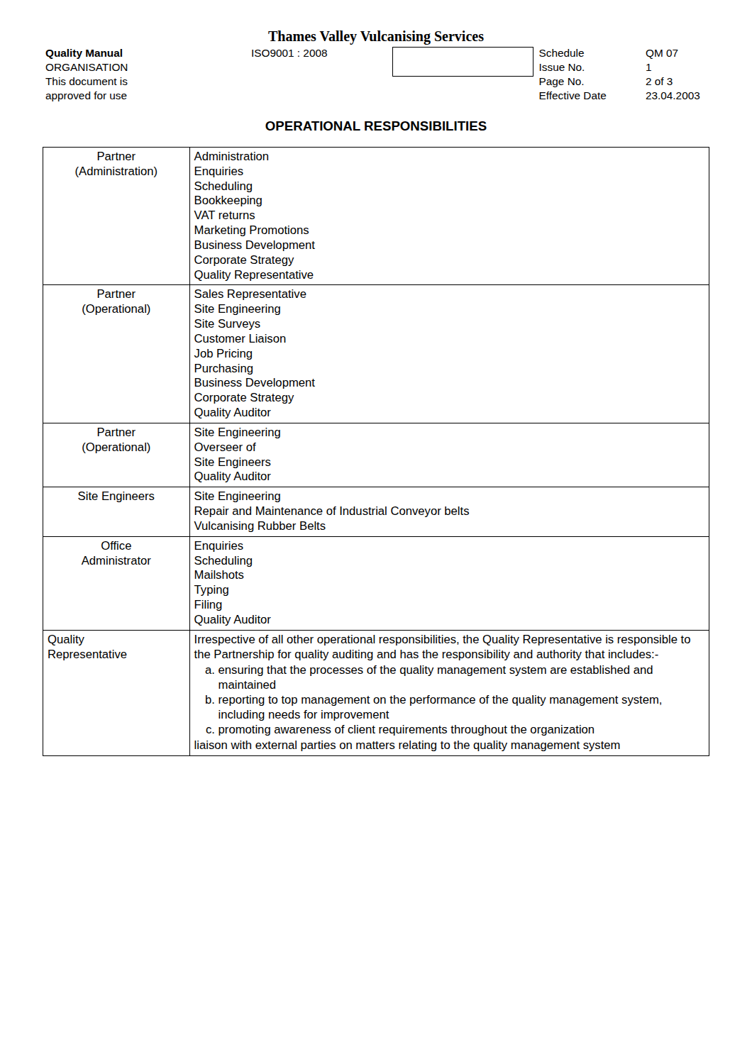Thames Valley Vulcanising Services
| Quality Manual | ISO9001 : 2008 | | Schedule | QM 07 |
| ORGANISATION | | Issue No. | 1 |
| This document is | | Page No. | 2 of 3 |
| approved for use | | | Effective Date | 23.04.2003 |
OPERATIONAL RESPONSIBILITIES
| Partner (Administration) | Administration Enquiries Scheduling Bookkeeping VAT returns Marketing Promotions Business Development Corporate Strategy Quality Representative |
| Partner (Operational) | Sales Representative Site Engineering Site Surveys Customer Liaison Job Pricing Purchasing Business Development Corporate Strategy Quality Auditor |
| Partner (Operational) | Site Engineering Overseer of Site Engineers Quality Auditor |
| Site Engineers | Site Engineering Repair and Maintenance of Industrial Conveyor belts Vulcanising Rubber Belts |
| Office Administrator | Enquiries Scheduling Mailshots Typing Filing Quality Auditor |
| Quality Representative | Irrespective of all other operational responsibilities, the Quality Representative is responsible to the Partnership for quality auditing and has the responsibility and authority that includes:- ensuring that the processes of the quality management system are established and maintained reporting to top management on the performance of the quality management system, including needs for improvement promoting awareness of client requirements throughout the organization liaison with external parties on matters relating to the quality management system |